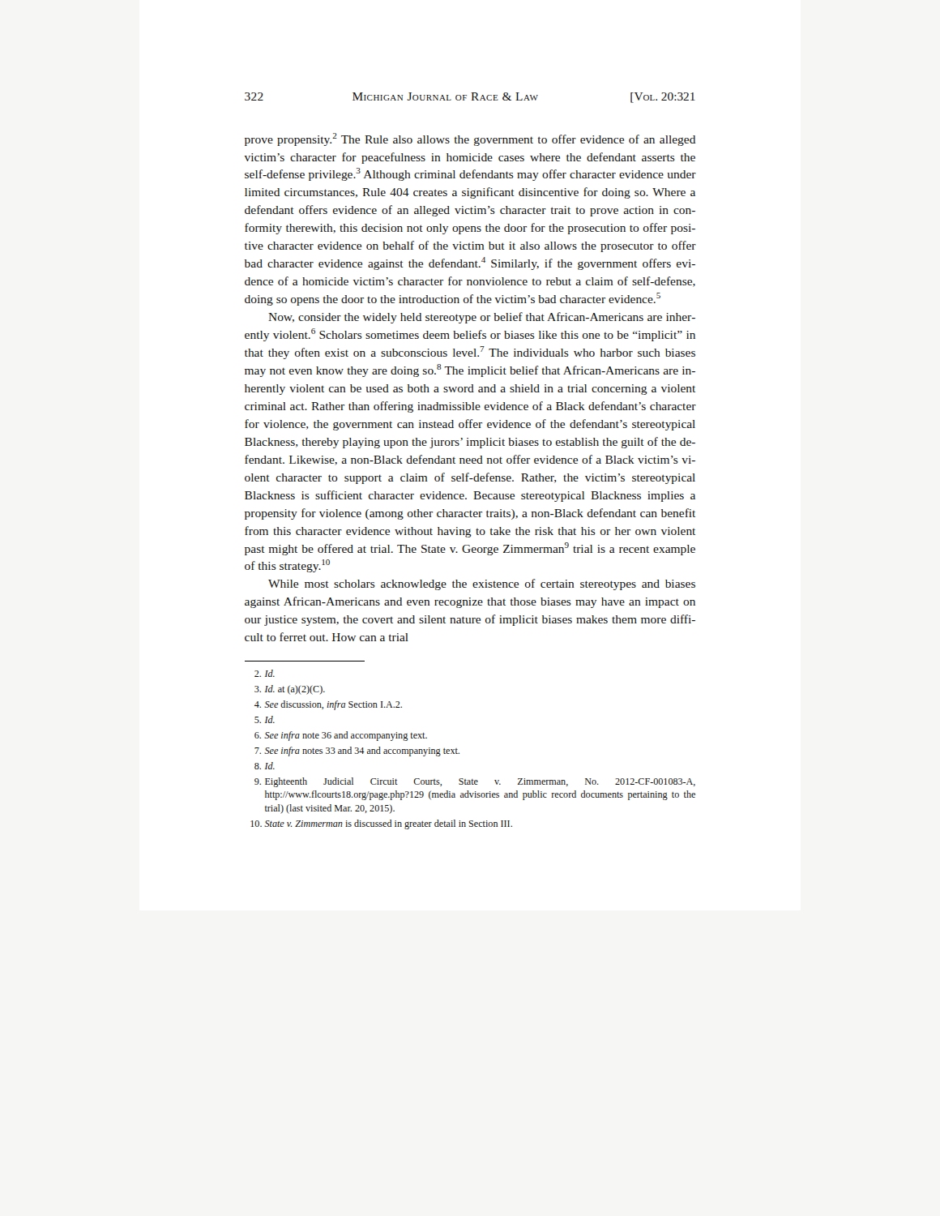322 Michigan Journal of Race & Law [Vol. 20:321
prove propensity.2 The Rule also allows the government to offer evidence of an alleged victim’s character for peacefulness in homicide cases where the defendant asserts the self-defense privilege.3 Although criminal defendants may offer character evidence under limited circumstances, Rule 404 creates a significant disincentive for doing so. Where a defendant offers evidence of an alleged victim’s character trait to prove action in conformity therewith, this decision not only opens the door for the prosecution to offer positive character evidence on behalf of the victim but it also allows the prosecutor to offer bad character evidence against the defendant.4 Similarly, if the government offers evidence of a homicide victim’s character for nonviolence to rebut a claim of self-defense, doing so opens the door to the introduction of the victim’s bad character evidence.5
Now, consider the widely held stereotype or belief that African-Americans are inherently violent.6 Scholars sometimes deem beliefs or biases like this one to be “implicit” in that they often exist on a subconscious level.7 The individuals who harbor such biases may not even know they are doing so.8 The implicit belief that African-Americans are inherently violent can be used as both a sword and a shield in a trial concerning a violent criminal act. Rather than offering inadmissible evidence of a Black defendant’s character for violence, the government can instead offer evidence of the defendant’s stereotypical Blackness, thereby playing upon the jurors’ implicit biases to establish the guilt of the defendant. Likewise, a non-Black defendant need not offer evidence of a Black victim’s violent character to support a claim of self-defense. Rather, the victim’s stereotypical Blackness is sufficient character evidence. Because stereotypical Blackness implies a propensity for violence (among other character traits), a non-Black defendant can benefit from this character evidence without having to take the risk that his or her own violent past might be offered at trial. The State v. George Zimmerman9 trial is a recent example of this strategy.10
While most scholars acknowledge the existence of certain stereotypes and biases against African-Americans and even recognize that those biases may have an impact on our justice system, the covert and silent nature of implicit biases makes them more difficult to ferret out. How can a trial
2. Id.
3. Id. at (a)(2)(C).
4. See discussion, infra Section I.A.2.
5. Id.
6. See infra note 36 and accompanying text.
7. See infra notes 33 and 34 and accompanying text.
8. Id.
9. Eighteenth Judicial Circuit Courts, State v. Zimmerman, No. 2012-CF-001083-A, http://www.flcourts18.org/page.php?129 (media advisories and public record documents pertaining to the trial) (last visited Mar. 20, 2015).
10. State v. Zimmerman is discussed in greater detail in Section III.